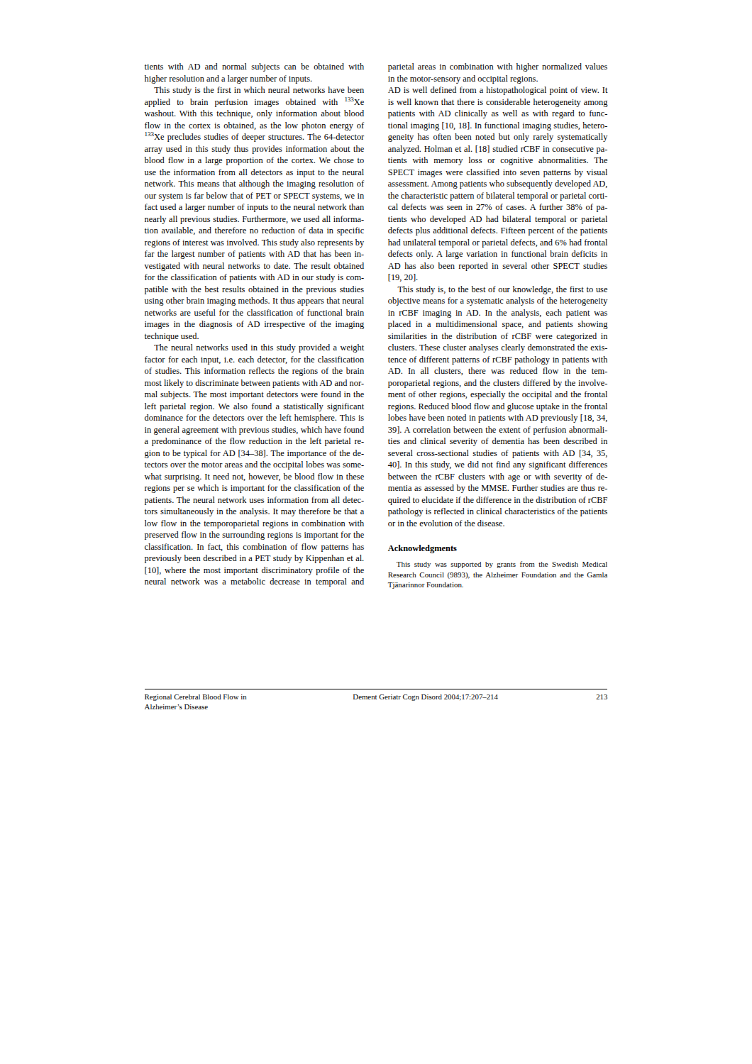tients with AD and normal subjects can be obtained with higher resolution and a larger number of inputs.
This study is the first in which neural networks have been applied to brain perfusion images obtained with 133Xe washout. With this technique, only information about blood flow in the cortex is obtained, as the low photon energy of 133Xe precludes studies of deeper structures. The 64-detector array used in this study thus provides information about the blood flow in a large proportion of the cortex. We chose to use the information from all detectors as input to the neural network. This means that although the imaging resolution of our system is far below that of PET or SPECT systems, we in fact used a larger number of inputs to the neural network than nearly all previous studies. Furthermore, we used all information available, and therefore no reduction of data in specific regions of interest was involved. This study also represents by far the largest number of patients with AD that has been investigated with neural networks to date. The result obtained for the classification of patients with AD in our study is compatible with the best results obtained in the previous studies using other brain imaging methods. It thus appears that neural networks are useful for the classification of functional brain images in the diagnosis of AD irrespective of the imaging technique used.
The neural networks used in this study provided a weight factor for each input, i.e. each detector, for the classification of studies. This information reflects the regions of the brain most likely to discriminate between patients with AD and normal subjects. The most important detectors were found in the left parietal region. We also found a statistically significant dominance for the detectors over the left hemisphere. This is in general agreement with previous studies, which have found a predominance of the flow reduction in the left parietal region to be typical for AD [34–38]. The importance of the detectors over the motor areas and the occipital lobes was somewhat surprising. It need not, however, be blood flow in these regions per se which is important for the classification of the patients. The neural network uses information from all detectors simultaneously in the analysis. It may therefore be that a low flow in the temporoparietal regions in combination with preserved flow in the surrounding regions is important for the classification. In fact, this combination of flow patterns has previously been described in a PET study by Kippenhan et al. [10], where the most important discriminatory profile of the neural network was a metabolic decrease in temporal and parietal areas in combination with higher normalized values in the motor-sensory and occipital regions.
AD is well defined from a histopathological point of view. It is well known that there is considerable heterogeneity among patients with AD clinically as well as with regard to functional imaging [10, 18]. In functional imaging studies, heterogeneity has often been noted but only rarely systematically analyzed. Holman et al. [18] studied rCBF in consecutive patients with memory loss or cognitive abnormalities. The SPECT images were classified into seven patterns by visual assessment. Among patients who subsequently developed AD, the characteristic pattern of bilateral temporal or parietal cortical defects was seen in 27% of cases. A further 38% of patients who developed AD had bilateral temporal or parietal defects plus additional defects. Fifteen percent of the patients had unilateral temporal or parietal defects, and 6% had frontal defects only. A large variation in functional brain deficits in AD has also been reported in several other SPECT studies [19, 20].
This study is, to the best of our knowledge, the first to use objective means for a systematic analysis of the heterogeneity in rCBF imaging in AD. In the analysis, each patient was placed in a multidimensional space, and patients showing similarities in the distribution of rCBF were categorized in clusters. These cluster analyses clearly demonstrated the existence of different patterns of rCBF pathology in patients with AD. In all clusters, there was reduced flow in the temporoparietal regions, and the clusters differed by the involvement of other regions, especially the occipital and the frontal regions. Reduced blood flow and glucose uptake in the frontal lobes have been noted in patients with AD previously [18, 34, 39]. A correlation between the extent of perfusion abnormalities and clinical severity of dementia has been described in several cross-sectional studies of patients with AD [34, 35, 40]. In this study, we did not find any significant differences between the rCBF clusters with age or with severity of dementia as assessed by the MMSE. Further studies are thus required to elucidate if the difference in the distribution of rCBF pathology is reflected in clinical characteristics of the patients or in the evolution of the disease.
Acknowledgments
This study was supported by grants from the Swedish Medical Research Council (9893), the Alzheimer Foundation and the Gamla Tjänarinnor Foundation.
Regional Cerebral Blood Flow in
Alzheimer’s Disease
Dement Geriatr Cogn Disord 2004;17:207–214
213